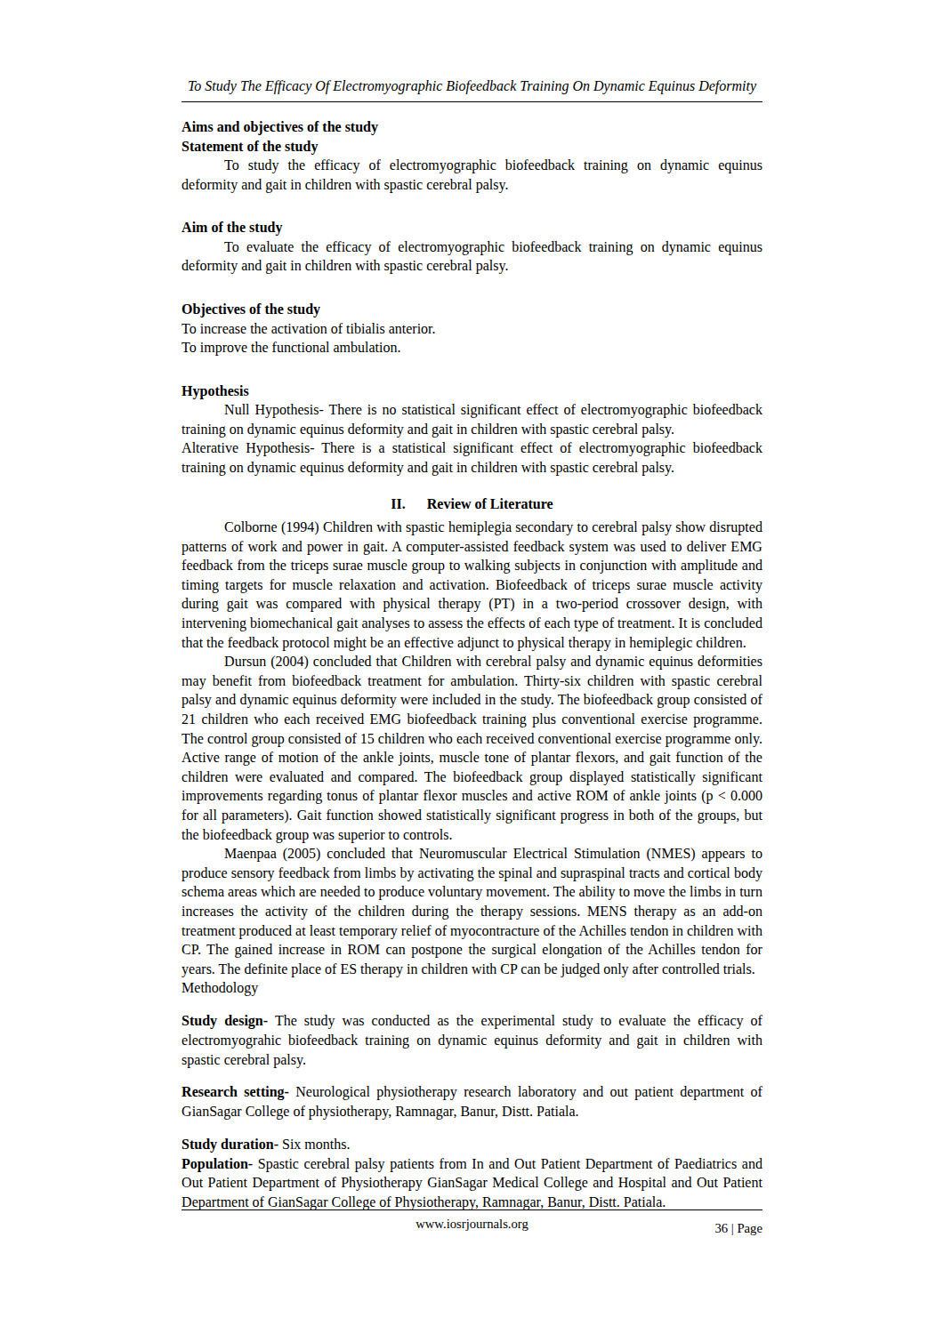To Study The Efficacy Of Electromyographic Biofeedback Training On Dynamic Equinus Deformity
Aims and objectives of the study
Statement of the study
To study the efficacy of electromyographic biofeedback training on dynamic equinus deformity and gait in children with spastic cerebral palsy.
Aim of the study
To evaluate the efficacy of electromyographic biofeedback training on dynamic equinus deformity and gait in children with spastic cerebral palsy.
Objectives of the study
To increase the activation of tibialis anterior.
To improve the functional ambulation.
Hypothesis
Null Hypothesis- There is no statistical significant effect of electromyographic biofeedback training on dynamic equinus deformity and gait in children with spastic cerebral palsy.
Alterative Hypothesis- There is a statistical significant effect of electromyographic biofeedback training on dynamic equinus deformity and gait in children with spastic cerebral palsy.
II. Review of Literature
Colborne (1994) Children with spastic hemiplegia secondary to cerebral palsy show disrupted patterns of work and power in gait. A computer-assisted feedback system was used to deliver EMG feedback from the triceps surae muscle group to walking subjects in conjunction with amplitude and timing targets for muscle relaxation and activation. Biofeedback of triceps surae muscle activity during gait was compared with physical therapy (PT) in a two-period crossover design, with intervening biomechanical gait analyses to assess the effects of each type of treatment. It is concluded that the feedback protocol might be an effective adjunct to physical therapy in hemiplegic children.
Dursun (2004) concluded that Children with cerebral palsy and dynamic equinus deformities may benefit from biofeedback treatment for ambulation. Thirty-six children with spastic cerebral palsy and dynamic equinus deformity were included in the study. The biofeedback group consisted of 21 children who each received EMG biofeedback training plus conventional exercise programme. The control group consisted of 15 children who each received conventional exercise programme only. Active range of motion of the ankle joints, muscle tone of plantar flexors, and gait function of the children were evaluated and compared. The biofeedback group displayed statistically significant improvements regarding tonus of plantar flexor muscles and active ROM of ankle joints (p < 0.000 for all parameters). Gait function showed statistically significant progress in both of the groups, but the biofeedback group was superior to controls.
Maenpaa (2005) concluded that Neuromuscular Electrical Stimulation (NMES) appears to produce sensory feedback from limbs by activating the spinal and supraspinal tracts and cortical body schema areas which are needed to produce voluntary movement. The ability to move the limbs in turn increases the activity of the children during the therapy sessions. MENS therapy as an add-on treatment produced at least temporary relief of myocontracture of the Achilles tendon in children with CP. The gained increase in ROM can postpone the surgical elongation of the Achilles tendon for years. The definite place of ES therapy in children with CP can be judged only after controlled trials.
Methodology
Study design- The study was conducted as the experimental study to evaluate the efficacy of electromyograhic biofeedback training on dynamic equinus deformity and gait in children with spastic cerebral palsy.
Research setting- Neurological physiotherapy research laboratory and out patient department of GianSagar College of physiotherapy, Ramnagar, Banur, Distt. Patiala.
Study duration- Six months.
Population- Spastic cerebral palsy patients from In and Out Patient Department of Paediatrics and Out Patient Department of Physiotherapy GianSagar Medical College and Hospital and Out Patient Department of GianSagar College of Physiotherapy, Ramnagar, Banur, Distt. Patiala.
www.iosrjournals.org
36 | Page